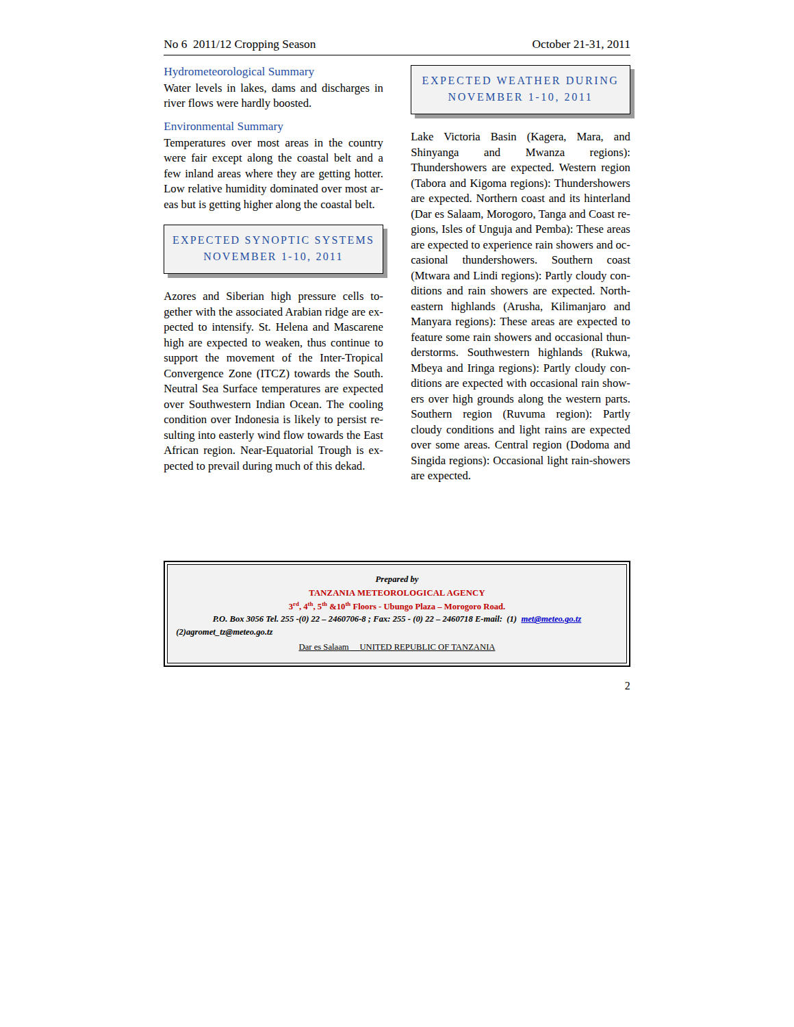No 6 2011/12 Cropping Season
October 21-31, 2011
Hydrometeorological Summary
Water levels in lakes, dams and discharges in river flows were hardly boosted.
Environmental Summary
Temperatures over most areas in the country were fair except along the coastal belt and a few inland areas where they are getting hotter. Low relative humidity dominated over most areas but is getting higher along the coastal belt.
EXPECTED SYNOPTIC SYSTEMS NOVEMBER 1-10, 2011
Azores and Siberian high pressure cells together with the associated Arabian ridge are expected to intensify. St. Helena and Mascarene high are expected to weaken, thus continue to support the movement of the Inter-Tropical Convergence Zone (ITCZ) towards the South. Neutral Sea Surface temperatures are expected over Southwestern Indian Ocean. The cooling condition over Indonesia is likely to persist resulting into easterly wind flow towards the East African region. Near-Equatorial Trough is expected to prevail during much of this dekad.
EXPECTED WEATHER DURING NOVEMBER 1-10, 2011
Lake Victoria Basin (Kagera, Mara, and Shinyanga and Mwanza regions): Thundershowers are expected. Western region (Tabora and Kigoma regions): Thundershowers are expected. Northern coast and its hinterland (Dar es Salaam, Morogoro, Tanga and Coast regions, Isles of Unguja and Pemba): These areas are expected to experience rain showers and occasional thundershowers. Southern coast (Mtwara and Lindi regions): Partly cloudy conditions and rain showers are expected. North-eastern highlands (Arusha, Kilimanjaro and Manyara regions): These areas are expected to feature some rain showers and occasional thunderstorms. Southwestern highlands (Rukwa, Mbeya and Iringa regions): Partly cloudy conditions are expected with occasional rain showers over high grounds along the western parts. Southern region (Ruvuma region): Partly cloudy conditions and light rains are expected over some areas. Central region (Dodoma and Singida regions): Occasional light rain-showers are expected.
Prepared by
TANZANIA METEOROLOGICAL AGENCY
3rd, 4th, 5th &10th Floors - Ubungo Plaza – Morogoro Road.
P.O. Box 3056 Tel. 255 -(0) 22 – 2460706-8 ; Fax: 255 - (0) 22 – 2460718 E-mail: (1) met@meteo.go.tz
(2)agromet_tz@meteo.go.tz
Dar es Salaam UNITED REPUBLIC OF TANZANIA
2